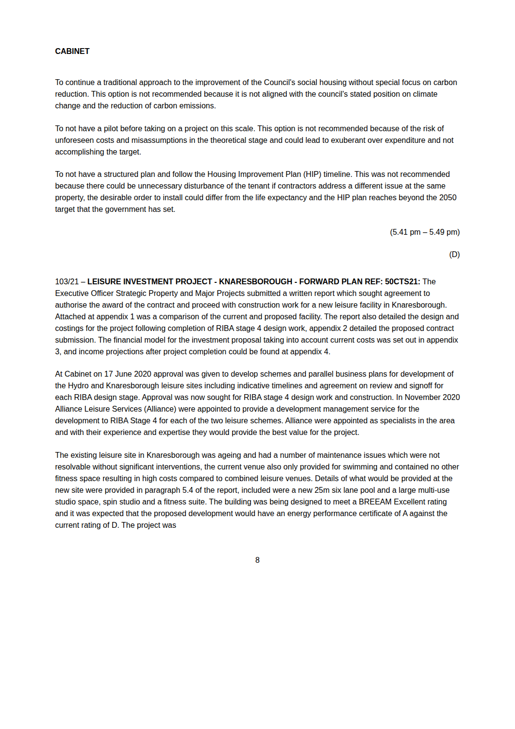CABINET
To continue a traditional approach to the improvement of the Council's social housing without special focus on carbon reduction. This option is not recommended because it is not aligned with the council's stated position on climate change and the reduction of carbon emissions.
To not have a pilot before taking on a project on this scale. This option is not recommended because of the risk of unforeseen costs and misassumptions in the theoretical stage and could lead to exuberant over expenditure and not accomplishing the target.
To not have a structured plan and follow the Housing Improvement Plan (HIP) timeline. This was not recommended because there could be unnecessary disturbance of the tenant if contractors address a different issue at the same property, the desirable order to install could differ from the life expectancy and the HIP plan reaches beyond the 2050 target that the government has set.
(5.41 pm – 5.49 pm)
(D)
103/21 – LEISURE INVESTMENT PROJECT - KNARESBOROUGH - FORWARD PLAN REF: 50CTS21: The Executive Officer Strategic Property and Major Projects submitted a written report which sought agreement to authorise the award of the contract and proceed with construction work for a new leisure facility in Knaresborough. Attached at appendix 1 was a comparison of the current and proposed facility. The report also detailed the design and costings for the project following completion of RIBA stage 4 design work, appendix 2 detailed the proposed contract submission. The financial model for the investment proposal taking into account current costs was set out in appendix 3, and income projections after project completion could be found at appendix 4.
At Cabinet on 17 June 2020 approval was given to develop schemes and parallel business plans for development of the Hydro and Knaresborough leisure sites including indicative timelines and agreement on review and signoff for each RIBA design stage. Approval was now sought for RIBA stage 4 design work and construction. In November 2020 Alliance Leisure Services (Alliance) were appointed to provide a development management service for the development to RIBA Stage 4 for each of the two leisure schemes. Alliance were appointed as specialists in the area and with their experience and expertise they would provide the best value for the project.
The existing leisure site in Knaresborough was ageing and had a number of maintenance issues which were not resolvable without significant interventions, the current venue also only provided for swimming and contained no other fitness space resulting in high costs compared to combined leisure venues. Details of what would be provided at the new site were provided in paragraph 5.4 of the report, included were a new 25m six lane pool and a large multi-use studio space, spin studio and a fitness suite. The building was being designed to meet a BREEAM Excellent rating and it was expected that the proposed development would have an energy performance certificate of A against the current rating of D. The project was
8